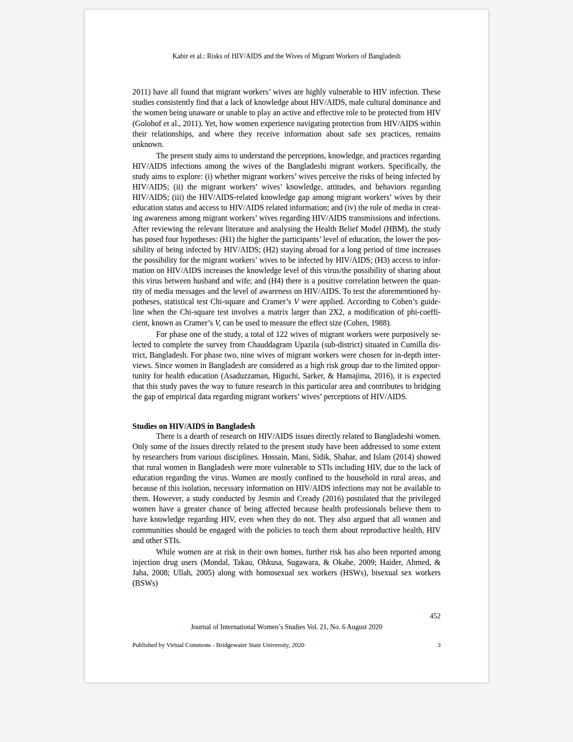Kabir et al.: Risks of HIV/AIDS and the Wives of Migrant Workers of Bangladesh
2011) have all found that migrant workers’ wives are highly vulnerable to HIV infection. These studies consistently find that a lack of knowledge about HIV/AIDS, male cultural dominance and the women being unaware or unable to play an active and effective role to be protected from HIV (Golobof et al., 2011). Yet, how women experience navigating protection from HIV/AIDS within their relationships, and where they receive information about safe sex practices, remains unknown.
The present study aims to understand the perceptions, knowledge, and practices regarding HIV/AIDS infections among the wives of the Bangladeshi migrant workers. Specifically, the study aims to explore: (i) whether migrant workers’ wives perceive the risks of being infected by HIV/AIDS; (ii) the migrant workers’ wives’ knowledge, attitudes, and behaviors regarding HIV/AIDS; (iii) the HIV/AIDS-related knowledge gap among migrant workers’ wives by their education status and access to HIV/AIDS related information; and (iv) the role of media in creating awareness among migrant workers’ wives regarding HIV/AIDS transmissions and infections. After reviewing the relevant literature and analysing the Health Belief Model (HBM), the study has posed four hypotheses: (H1) the higher the participants’ level of education, the lower the possibility of being infected by HIV/AIDS; (H2) staying abroad for a long period of time increases the possibility for the migrant workers’ wives to be infected by HIV/AIDS; (H3) access to information on HIV/AIDS increases the knowledge level of this virus/the possibility of sharing about this virus between husband and wife; and (H4) there is a positive correlation between the quantity of media messages and the level of awareness on HIV/AIDS. To test the aforementioned hypotheses, statistical test Chi-square and Cramer’s V were applied. According to Cohen’s guideline when the Chi-square test involves a matrix larger than 2X2, a modification of phi-coefficient, known as Cramer’s V, can be used to measure the effect size (Cohen, 1988).
For phase one of the study, a total of 122 wives of migrant workers were purposively selected to complete the survey from Chauddagram Upazila (sub-district) situated in Cumilla district, Bangladesh. For phase two, nine wives of migrant workers were chosen for in-depth interviews. Since women in Bangladesh are considered as a high risk group due to the limited opportunity for health education (Asaduzzaman, Higuchi, Sarker, & Hamajima, 2016), it is expected that this study paves the way to future research in this particular area and contributes to bridging the gap of empirical data regarding migrant workers’ wives’ perceptions of HIV/AIDS.
Studies on HIV/AIDS in Bangladesh
There is a dearth of research on HIV/AIDS issues directly related to Bangladeshi women. Only some of the issues directly related to the present study have been addressed to some extent by researchers from various disciplines. Hossain, Mani, Sidik, Shahar, and Islam (2014) showed that rural women in Bangladesh were more vulnerable to STIs including HIV, due to the lack of education regarding the virus. Women are mostly confined to the household in rural areas, and because of this isolation, necessary information on HIV/AIDS infections may not be available to them. However, a study conducted by Jesmin and Cready (2016) postulated that the privileged women have a greater chance of being affected because health professionals believe them to have knowledge regarding HIV, even when they do not. They also argued that all women and communities should be engaged with the policies to teach them about reproductive health, HIV and other STIs.
While women are at risk in their own homes, further risk has also been reported among injection drug users (Mondal, Takau, Ohkusa, Sugawara, & Okabe, 2009; Haider, Ahmed, & Jaha, 2008; Ullah, 2005) along with homosexual sex workers (HSWs), bisexual sex workers (BSWs)
452
Journal of International Women’s Studies Vol. 21, No. 6 August 2020
Published by Virtual Commons - Bridgewater State University, 2020
3